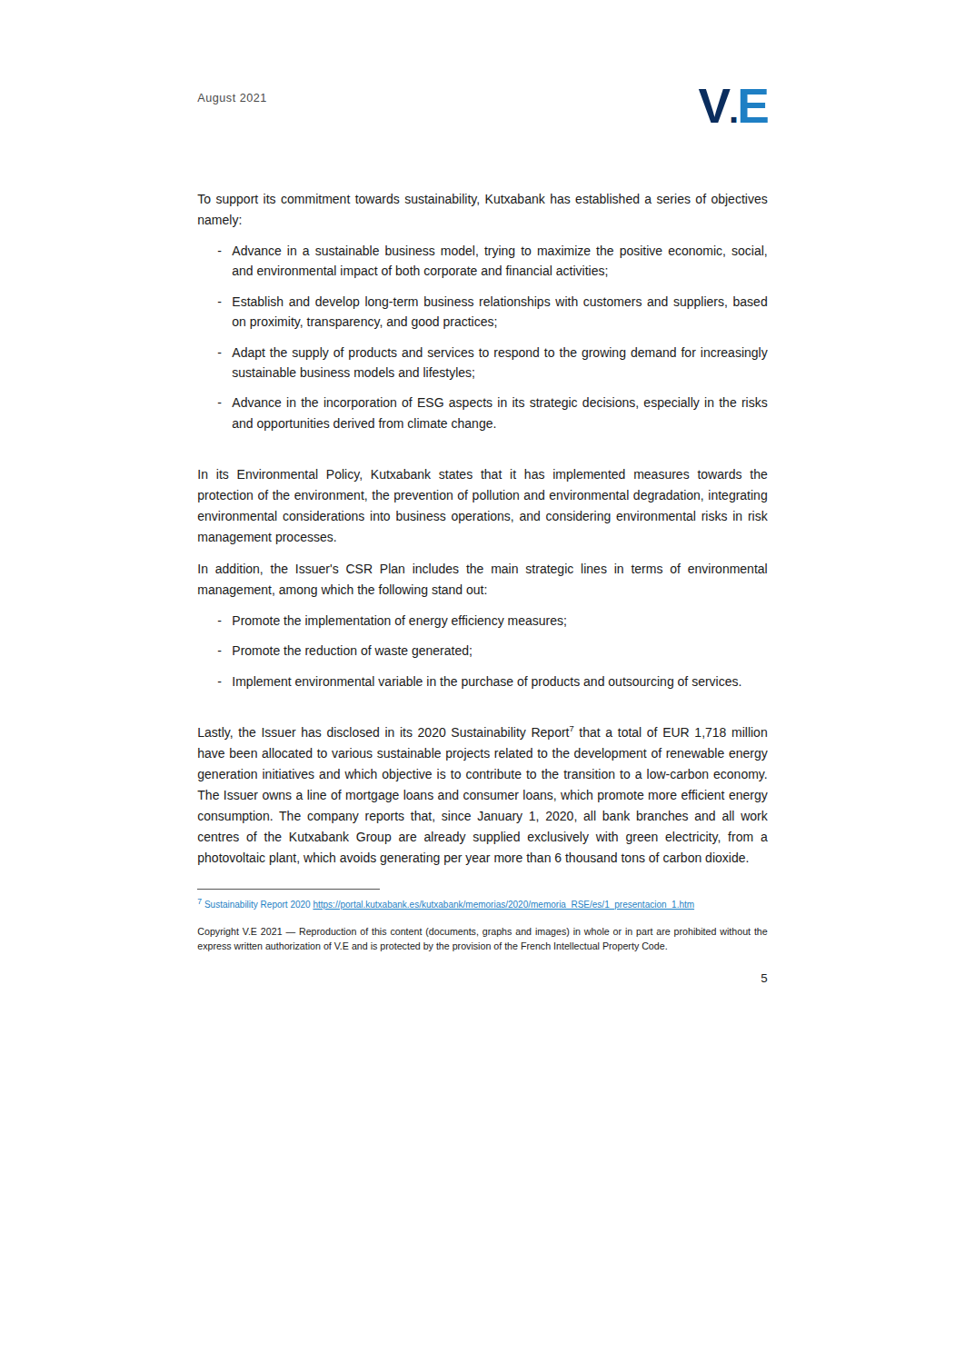August 2021
V. E
To support its commitment towards sustainability, Kutxabank has established a series of objectives namely:
Advance in a sustainable business model, trying to maximize the positive economic, social, and environmental impact of both corporate and financial activities;
Establish and develop long-term business relationships with customers and suppliers, based on proximity, transparency, and good practices;
Adapt the supply of products and services to respond to the growing demand for increasingly sustainable business models and lifestyles;
Advance in the incorporation of ESG aspects in its strategic decisions, especially in the risks and opportunities derived from climate change.
In its Environmental Policy, Kutxabank states that it has implemented measures towards the protection of the environment, the prevention of pollution and environmental degradation, integrating environmental considerations into business operations, and considering environmental risks in risk management processes.
In addition, the Issuer's CSR Plan includes the main strategic lines in terms of environmental management, among which the following stand out:
Promote the implementation of energy efficiency measures;
Promote the reduction of waste generated;
Implement environmental variable in the purchase of products and outsourcing of services.
Lastly, the Issuer has disclosed in its 2020 Sustainability Report7 that a total of EUR 1,718 million have been allocated to various sustainable projects related to the development of renewable energy generation initiatives and which objective is to contribute to the transition to a low-carbon economy. The Issuer owns a line of mortgage loans and consumer loans, which promote more efficient energy consumption. The company reports that, since January 1, 2020, all bank branches and all work centres of the Kutxabank Group are already supplied exclusively with green electricity, from a photovoltaic plant, which avoids generating per year more than 6 thousand tons of carbon dioxide.
7 Sustainability Report 2020 https://portal.kutxabank.es/kutxabank/memorias/2020/memoria_RSE/es/1_presentacion_1.htm
Copyright V.E 2021 — Reproduction of this content (documents, graphs and images) in whole or in part are prohibited without the express written authorization of V.E and is protected by the provision of the French Intellectual Property Code.
5